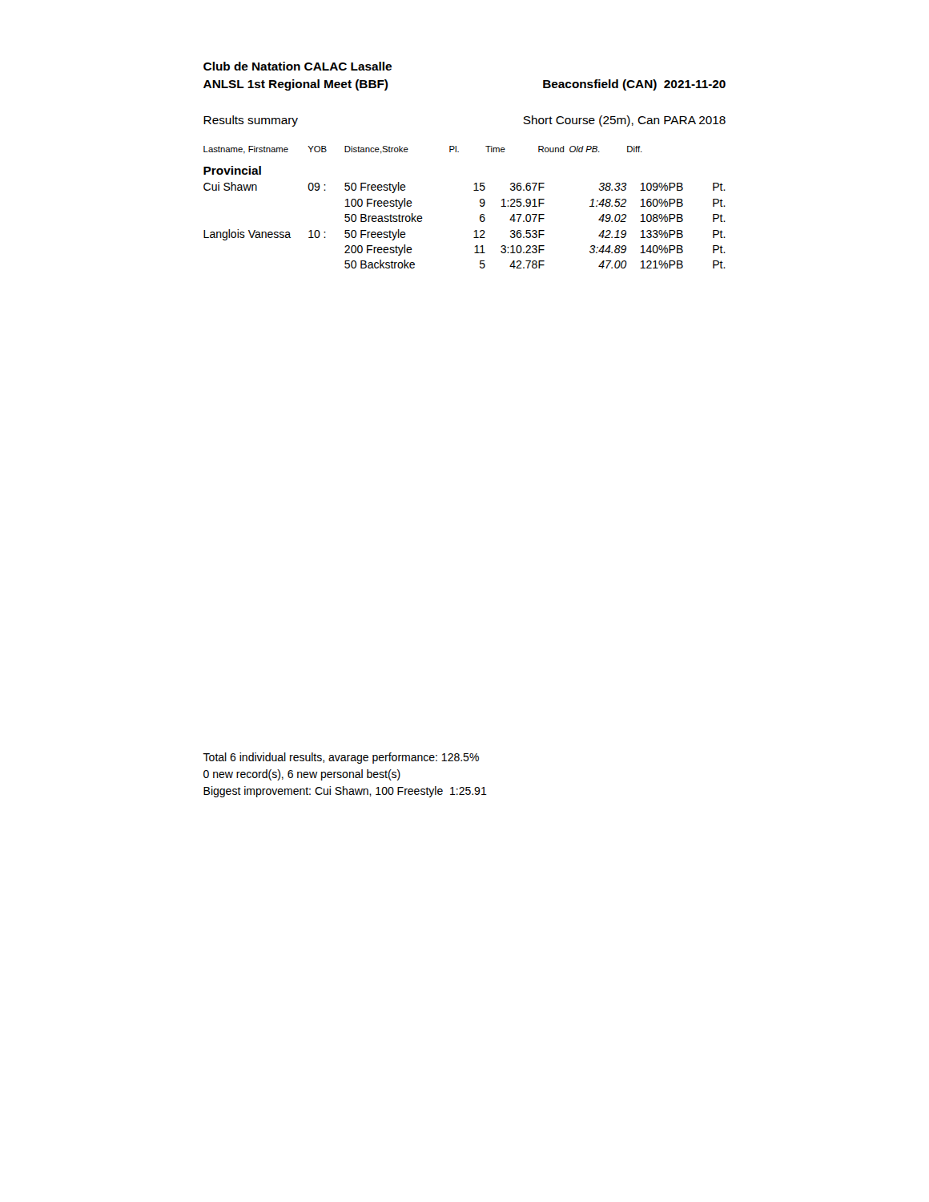Club de Natation CALAC Lasalle
ANLSL 1st Regional Meet (BBF)
Beaconsfield (CAN) 2021-11-20
Results summary
Short Course (25m), Can PARA 2018
| Lastname, Firstname | YOB | Distance,Stroke | Pl. | Time | Round | Old PB. | Diff. | | |
| --- | --- | --- | --- | --- | --- | --- | --- | --- | --- |
| Provincial |
| Cui Shawn | 09 : | 50 Freestyle | 15 | 36.67 | F | 38.33 | 109% | PB | Pt. |
| | | 100 Freestyle | 9 | 1:25.91 | F | 1:48.52 | 160% | PB | Pt. |
| | | 50 Breaststroke | 6 | 47.07 | F | 49.02 | 108% | PB | Pt. |
| Langlois Vanessa | 10 : | 50 Freestyle | 12 | 36.53 | F | 42.19 | 133% | PB | Pt. |
| | | 200 Freestyle | 11 | 3:10.23 | F | 3:44.89 | 140% | PB | Pt. |
| | | 50 Backstroke | 5 | 42.78 | F | 47.00 | 121% | PB | Pt. |
Total 6 individual results, avarage performance: 128.5%
0 new record(s), 6 new personal best(s)
Biggest improvement: Cui Shawn, 100 Freestyle 1:25.91